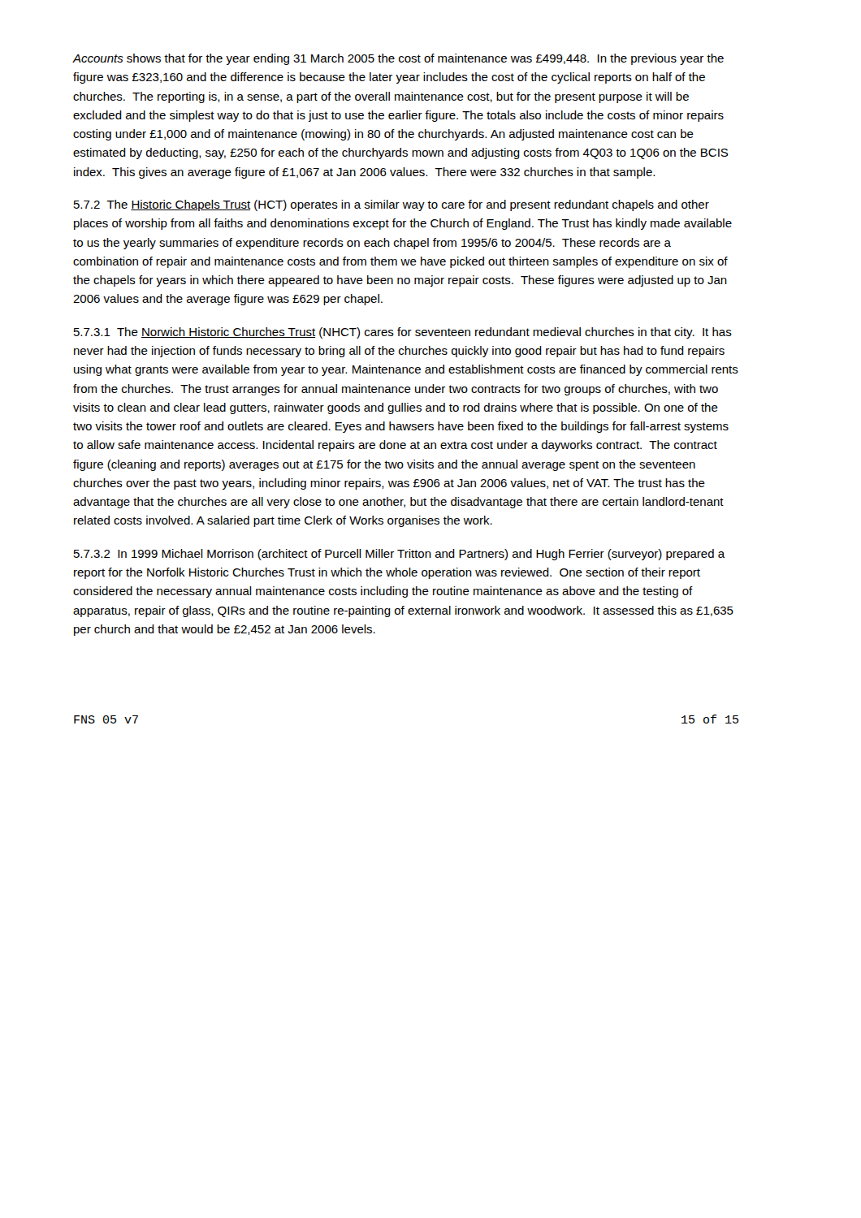Accounts shows that for the year ending 31 March 2005 the cost of maintenance was £499,448. In the previous year the figure was £323,160 and the difference is because the later year includes the cost of the cyclical reports on half of the churches. The reporting is, in a sense, a part of the overall maintenance cost, but for the present purpose it will be excluded and the simplest way to do that is just to use the earlier figure. The totals also include the costs of minor repairs costing under £1,000 and of maintenance (mowing) in 80 of the churchyards. An adjusted maintenance cost can be estimated by deducting, say, £250 for each of the churchyards mown and adjusting costs from 4Q03 to 1Q06 on the BCIS index. This gives an average figure of £1,067 at Jan 2006 values. There were 332 churches in that sample.
5.7.2 The Historic Chapels Trust (HCT) operates in a similar way to care for and present redundant chapels and other places of worship from all faiths and denominations except for the Church of England. The Trust has kindly made available to us the yearly summaries of expenditure records on each chapel from 1995/6 to 2004/5. These records are a combination of repair and maintenance costs and from them we have picked out thirteen samples of expenditure on six of the chapels for years in which there appeared to have been no major repair costs. These figures were adjusted up to Jan 2006 values and the average figure was £629 per chapel.
5.7.3.1 The Norwich Historic Churches Trust (NHCT) cares for seventeen redundant medieval churches in that city. It has never had the injection of funds necessary to bring all of the churches quickly into good repair but has had to fund repairs using what grants were available from year to year. Maintenance and establishment costs are financed by commercial rents from the churches. The trust arranges for annual maintenance under two contracts for two groups of churches, with two visits to clean and clear lead gutters, rainwater goods and gullies and to rod drains where that is possible. On one of the two visits the tower roof and outlets are cleared. Eyes and hawsers have been fixed to the buildings for fall-arrest systems to allow safe maintenance access. Incidental repairs are done at an extra cost under a dayworks contract. The contract figure (cleaning and reports) averages out at £175 for the two visits and the annual average spent on the seventeen churches over the past two years, including minor repairs, was £906 at Jan 2006 values, net of VAT. The trust has the advantage that the churches are all very close to one another, but the disadvantage that there are certain landlord-tenant related costs involved. A salaried part time Clerk of Works organises the work.
5.7.3.2 In 1999 Michael Morrison (architect of Purcell Miller Tritton and Partners) and Hugh Ferrier (surveyor) prepared a report for the Norfolk Historic Churches Trust in which the whole operation was reviewed. One section of their report considered the necessary annual maintenance costs including the routine maintenance as above and the testing of apparatus, repair of glass, QIRs and the routine re-painting of external ironwork and woodwork. It assessed this as £1,635 per church and that would be £2,452 at Jan 2006 levels.
FNS 05 v7 15 of 15